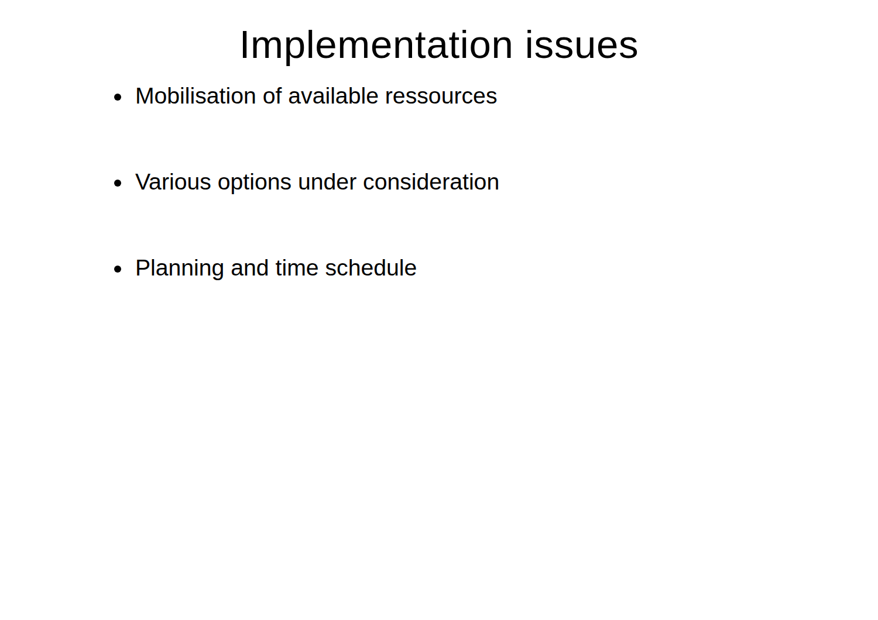Implementation issues
Mobilisation of available ressources
Various options under consideration
Planning and time schedule